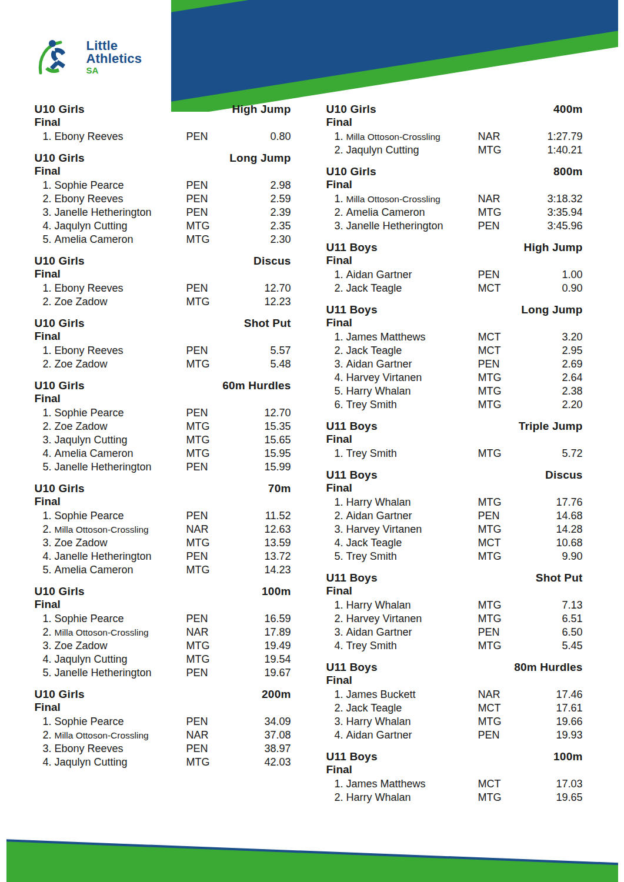Little
Athletics
SA
U10 Girls High Jump
Final
| 1. | Ebony Reeves | PEN | 0.80 |
U10 Girls Long Jump
Final
| 1. | Sophie Pearce | PEN | 2.98 |
| 2. | Ebony Reeves | PEN | 2.59 |
| 3. | Janelle Hetherington | PEN | 2.39 |
| 4. | Jaqulyn Cutting | MTG | 2.35 |
| 5. | Amelia Cameron | MTG | 2.30 |
U10 Girls Discus
Final
| 1. | Ebony Reeves | PEN | 12.70 |
| 2. | Zoe Zadow | MTG | 12.23 |
U10 Girls Shot Put
Final
| 1. | Ebony Reeves | PEN | 5.57 |
| 2. | Zoe Zadow | MTG | 5.48 |
U10 Girls 60m Hurdles
Final
| 1. | Sophie Pearce | PEN | 12.70 |
| 2. | Zoe Zadow | MTG | 15.35 |
| 3. | Jaqulyn Cutting | MTG | 15.65 |
| 4. | Amelia Cameron | MTG | 15.95 |
| 5. | Janelle Hetherington | PEN | 15.99 |
U10 Girls 70m
Final
| 1. | Sophie Pearce | PEN | 11.52 |
| 2. | Milla Ottoson-Crossling | NAR | 12.63 |
| 3. | Zoe Zadow | MTG | 13.59 |
| 4. | Janelle Hetherington | PEN | 13.72 |
| 5. | Amelia Cameron | MTG | 14.23 |
U10 Girls 100m
Final
| 1. | Sophie Pearce | PEN | 16.59 |
| 2. | Milla Ottoson-Crossling | NAR | 17.89 |
| 3. | Zoe Zadow | MTG | 19.49 |
| 4. | Jaqulyn Cutting | MTG | 19.54 |
| 5. | Janelle Hetherington | PEN | 19.67 |
U10 Girls 200m
Final
| 1. | Sophie Pearce | PEN | 34.09 |
| 2. | Milla Ottoson-Crossling | NAR | 37.08 |
| 3. | Ebony Reeves | PEN | 38.97 |
| 4. | Jaqulyn Cutting | MTG | 42.03 |
U10 Girls 400m
Final
| 1. | Milla Ottoson-Crossling | NAR | 1:27.79 |
| 2. | Jaqulyn Cutting | MTG | 1:40.21 |
U10 Girls 800m
Final
| 1. | Milla Ottoson-Crossling | NAR | 3:18.32 |
| 2. | Amelia Cameron | MTG | 3:35.94 |
| 3. | Janelle Hetherington | PEN | 3:45.96 |
U11 Boys High Jump
Final
| 1. | Aidan Gartner | PEN | 1.00 |
| 2. | Jack Teagle | MCT | 0.90 |
U11 Boys Long Jump
Final
| 1. | James Matthews | MCT | 3.20 |
| 2. | Jack Teagle | MCT | 2.95 |
| 3. | Aidan Gartner | PEN | 2.69 |
| 4. | Harvey Virtanen | MTG | 2.64 |
| 5. | Harry Whalan | MTG | 2.38 |
| 6. | Trey Smith | MTG | 2.20 |
U11 Boys Triple Jump
Final
| 1. | Trey Smith | MTG | 5.72 |
U11 Boys Discus
Final
| 1. | Harry Whalan | MTG | 17.76 |
| 2. | Aidan Gartner | PEN | 14.68 |
| 3. | Harvey Virtanen | MTG | 14.28 |
| 4. | Jack Teagle | MCT | 10.68 |
| 5. | Trey Smith | MTG | 9.90 |
U11 Boys Shot Put
Final
| 1. | Harry Whalan | MTG | 7.13 |
| 2. | Harvey Virtanen | MTG | 6.51 |
| 3. | Aidan Gartner | PEN | 6.50 |
| 4. | Trey Smith | MTG | 5.45 |
U11 Boys 80m Hurdles
Final
| 1. | James Buckett | NAR | 17.46 |
| 2. | Jack Teagle | MCT | 17.61 |
| 3. | Harry Whalan | MTG | 19.66 |
| 4. | Aidan Gartner | PEN | 19.93 |
U11 Boys 100m
Final
| 1. | James Matthews | MCT | 17.03 |
| 2. | Harry Whalan | MTG | 19.65 |